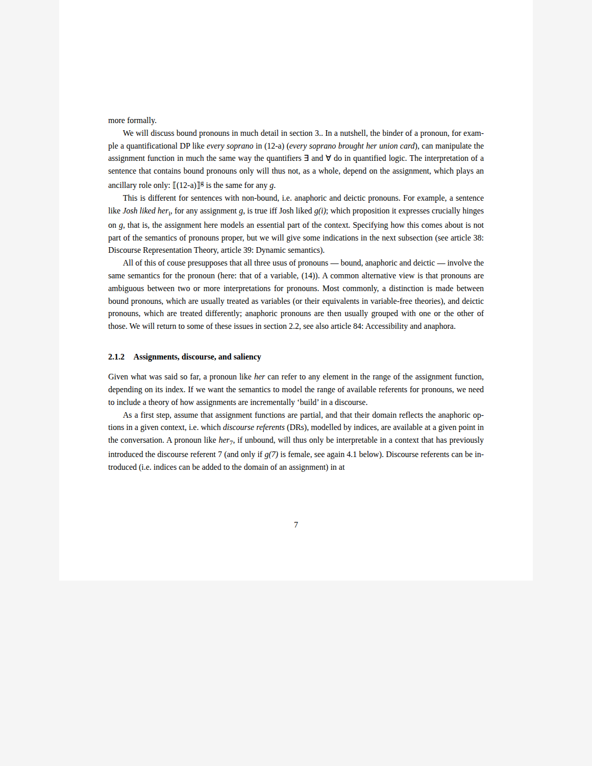more formally.
We will discuss bound pronouns in much detail in section 3.. In a nutshell, the binder of a pronoun, for example a quantificational DP like every soprano in (12-a) (every soprano brought her union card), can manipulate the assignment function in much the same way the quantifiers ∃ and ∀ do in quantified logic. The interpretation of a sentence that contains bound pronouns only will thus not, as a whole, depend on the assignment, which plays an ancillary role only: ⟦(12-a)⟧g is the same for any g.
This is different for sentences with non-bound, i.e. anaphoric and deictic pronouns. For example, a sentence like Josh liked heri, for any assignment g, is true iff Josh liked g(i); which proposition it expresses crucially hinges on g, that is, the assignment here models an essential part of the context. Specifying how this comes about is not part of the semantics of pronouns proper, but we will give some indications in the next subsection (see article 38: Discourse Representation Theory, article 39: Dynamic semantics).
All of this of couse presupposes that all three usus of pronouns — bound, anaphoric and deictic — involve the same semantics for the pronoun (here: that of a variable, (14)). A common alternative view is that pronouns are ambiguous between two or more interpretations for pronouns. Most commonly, a distinction is made between bound pronouns, which are usually treated as variables (or their equivalents in variable-free theories), and deictic pronouns, which are treated differently; anaphoric pronouns are then usually grouped with one or the other of those. We will return to some of these issues in section 2.2, see also article 84: Accessibility and anaphora.
2.1.2 Assignments, discourse, and saliency
Given what was said so far, a pronoun like her can refer to any element in the range of the assignment function, depending on its index. If we want the semantics to model the range of available referents for pronouns, we need to include a theory of how assignments are incrementally ‘build’ in a discourse.
As a first step, assume that assignment functions are partial, and that their domain reflects the anaphoric options in a given context, i.e. which discourse referents (DRs), modelled by indices, are available at a given point in the conversation. A pronoun like her7, if unbound, will thus only be interpretable in a context that has previously introduced the discourse referent 7 (and only if g(7) is female, see again 4.1 below). Discourse referents can be introduced (i.e. indices can be added to the domain of an assignment) in at
7